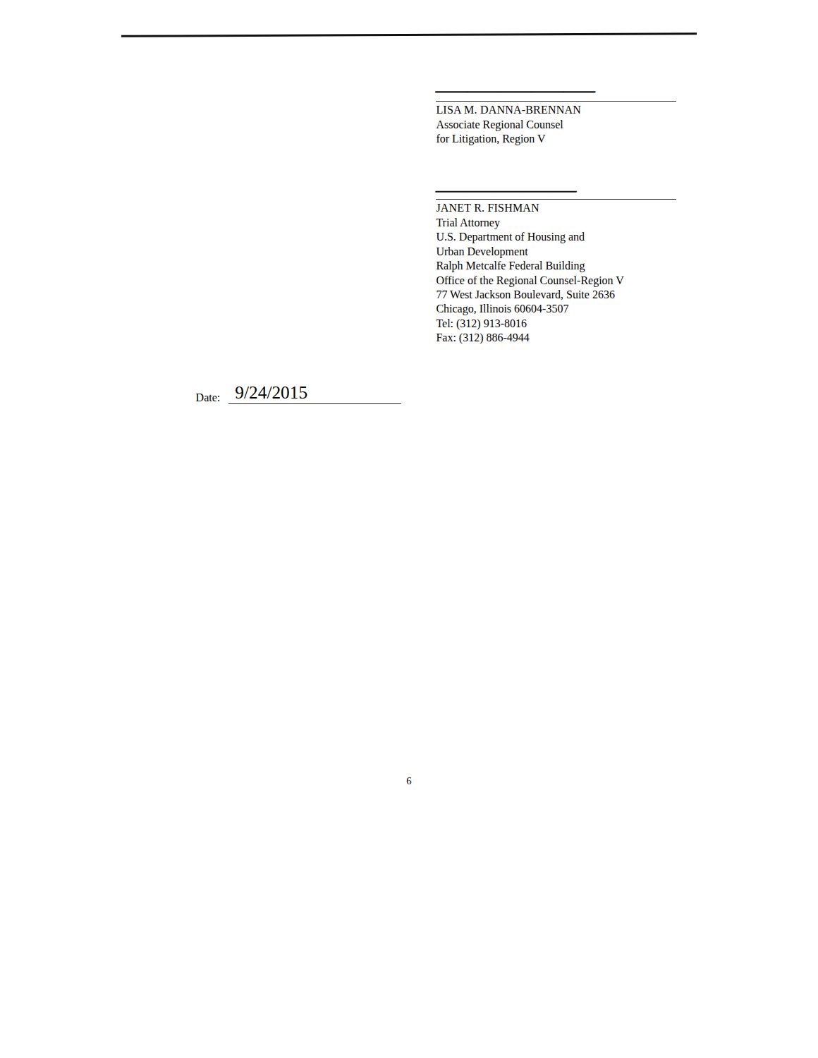—————
LISA M. DANNA-BRENNAN
Associate Regional Counsel
for Litigation, Region V
—————
JANET R. FISHMAN
Trial Attorney
U.S. Department of Housing and
Urban Development
Ralph Metcalfe Federal Building
Office of the Regional Counsel-Region V
77 West Jackson Boulevard, Suite 2636
Chicago, Illinois 60604-3507
Tel: (312) 913-8016
Fax: (312) 886-4944
Date: 9/24/2015
6